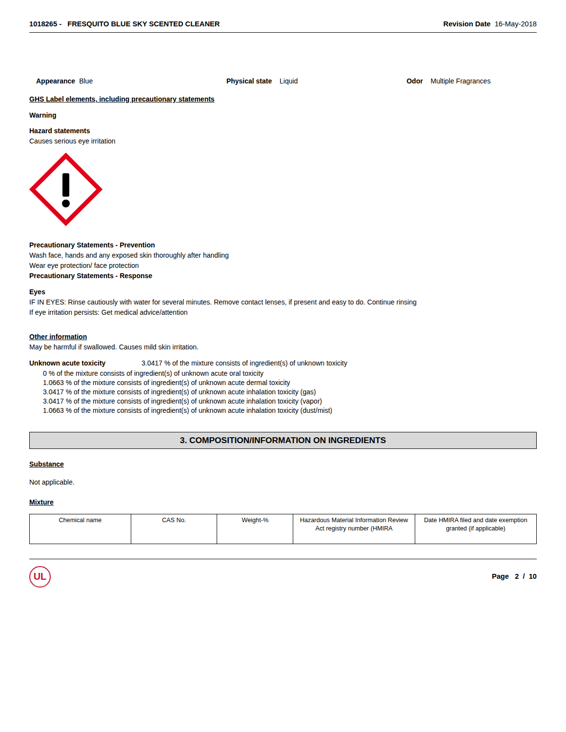1018265 - FRESQUITO BLUE SKY SCENTED CLEANER
Revision Date 16-May-2018
Appearance Blue
Physical state Liquid
Odor Multiple Fragrances
GHS Label elements, including precautionary statements
Warning
Hazard statements
Causes serious eye irritation
Precautionary Statements - Prevention
Wash face, hands and any exposed skin thoroughly after handling
Wear eye protection/ face protection
Precautionary Statements - Response
Eyes
IF IN EYES: Rinse cautiously with water for several minutes. Remove contact lenses, if present and easy to do. Continue rinsing
If eye irritation persists: Get medical advice/attention
Other information
May be harmful if swallowed. Causes mild skin irritation.
Unknown acute toxicity 3.0417 % of the mixture consists of ingredient(s) of unknown toxicity
0 % of the mixture consists of ingredient(s) of unknown acute oral toxicity
1.0663 % of the mixture consists of ingredient(s) of unknown acute dermal toxicity
3.0417 % of the mixture consists of ingredient(s) of unknown acute inhalation toxicity (gas)
3.0417 % of the mixture consists of ingredient(s) of unknown acute inhalation toxicity (vapor)
1.0663 % of the mixture consists of ingredient(s) of unknown acute inhalation toxicity (dust/mist)
3. COMPOSITION/INFORMATION ON INGREDIENTS
Substance
Not applicable.
Mixture
| Chemical name | CAS No. | Weight-% | Hazardous Material Information Review Act registry number (HMIRA | Date HMIRA filed and date exemption granted (if applicable) |
| --- | --- | --- | --- | --- |
UL
Page 2 / 10